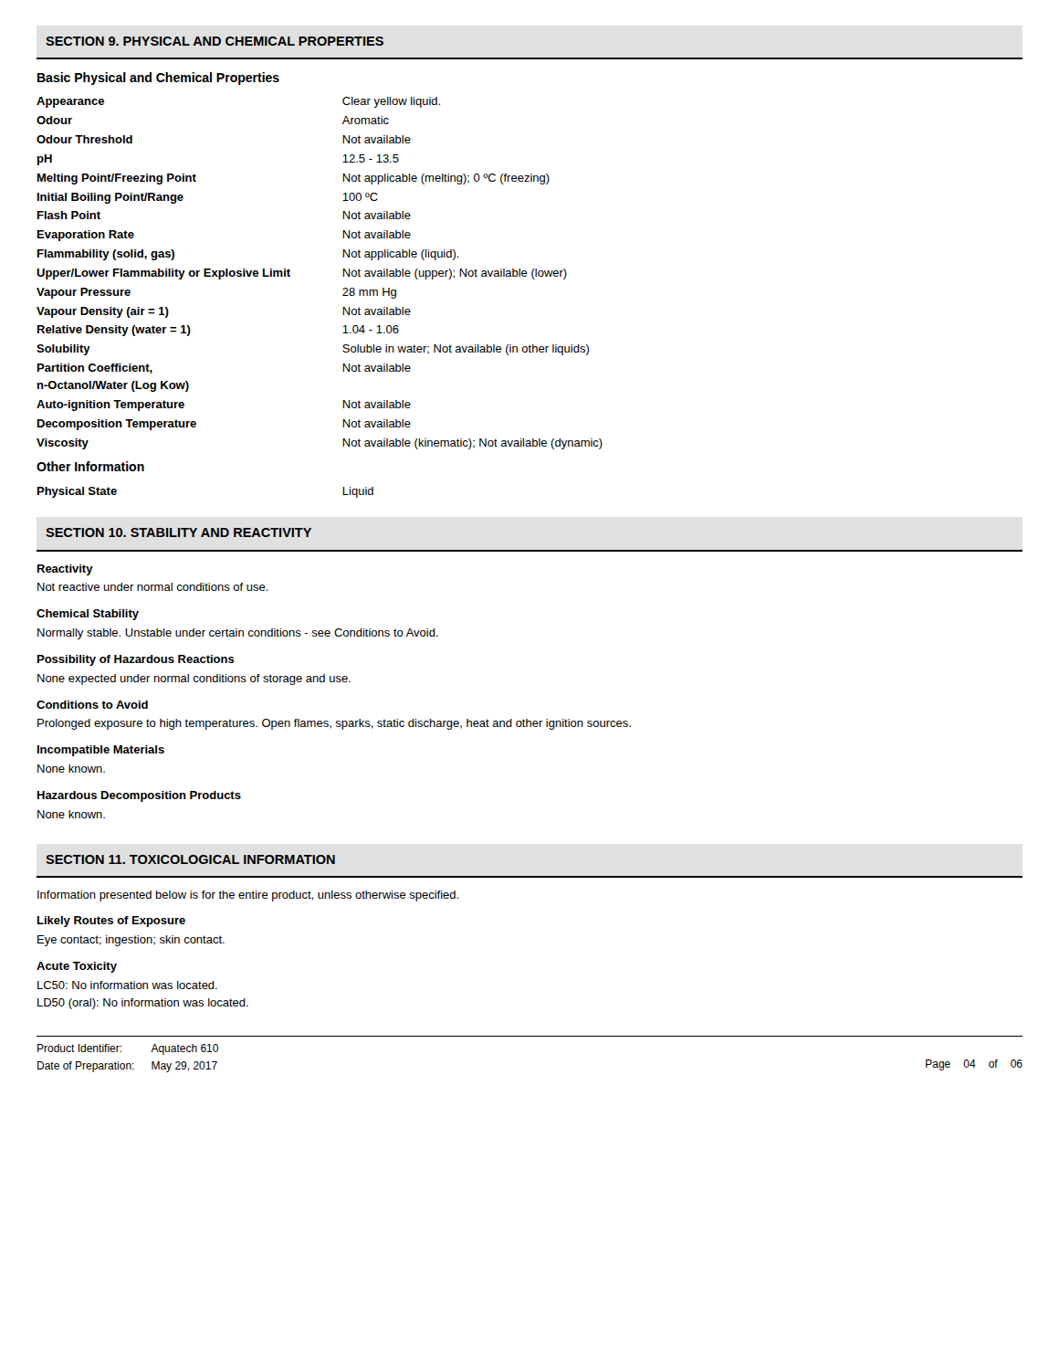SECTION 9. PHYSICAL AND CHEMICAL PROPERTIES
Basic Physical and Chemical Properties
| Appearance | Clear yellow liquid. |
| Odour | Aromatic |
| Odour Threshold | Not available |
| pH | 12.5 - 13.5 |
| Melting Point/Freezing Point | Not applicable (melting); 0 ºC (freezing) |
| Initial Boiling Point/Range | 100 ºC |
| Flash Point | Not available |
| Evaporation Rate | Not available |
| Flammability (solid, gas) | Not applicable (liquid). |
| Upper/Lower Flammability or Explosive Limit | Not available (upper); Not available (lower) |
| Vapour Pressure | 28 mm Hg |
| Vapour Density (air = 1) | Not available |
| Relative Density (water = 1) | 1.04 - 1.06 |
| Solubility | Soluble in water; Not available (in other liquids) |
| Partition Coefficient, n-Octanol/Water (Log Kow) | Not available |
| Auto-ignition Temperature | Not available |
| Decomposition Temperature | Not available |
| Viscosity | Not available (kinematic); Not available (dynamic) |
Other Information
| Physical State | Liquid |
SECTION 10. STABILITY AND REACTIVITY
Reactivity
Not reactive under normal conditions of use.
Chemical Stability
Normally stable. Unstable under certain conditions - see Conditions to Avoid.
Possibility of Hazardous Reactions
None expected under normal conditions of storage and use.
Conditions to Avoid
Prolonged exposure to high temperatures. Open flames, sparks, static discharge, heat and other ignition sources.
Incompatible Materials
None known.
Hazardous Decomposition Products
None known.
SECTION 11. TOXICOLOGICAL INFORMATION
Information presented below is for the entire product, unless otherwise specified.
Likely Routes of Exposure
Eye contact; ingestion; skin contact.
Acute Toxicity
LC50: No information was located.
LD50 (oral): No information was located.
| Product Identifier: | Aquatech 610 |
| Date of Preparation: | May 29, 2017 |
Page04 of 06